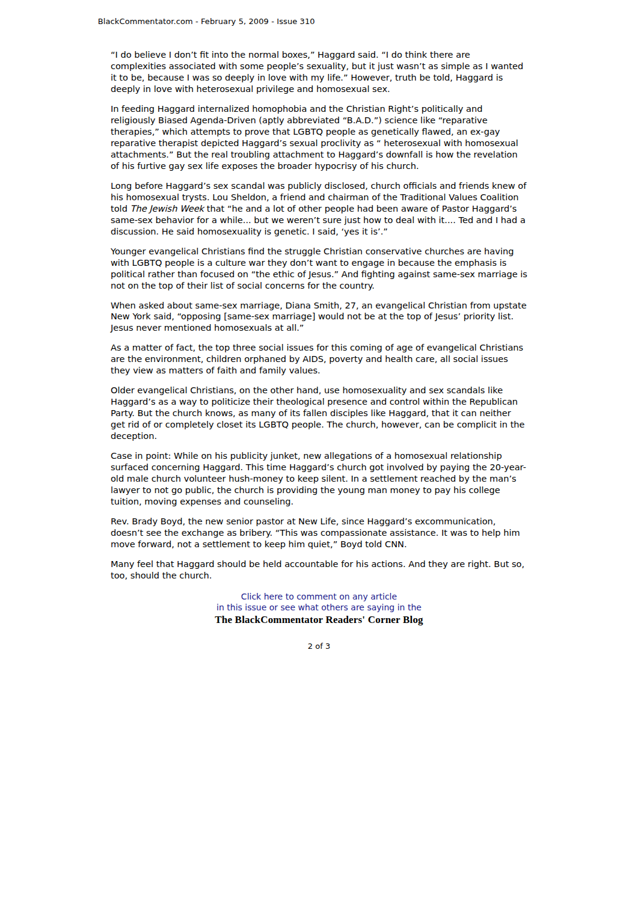BlackCommentator.com - February 5, 2009 - Issue 310
“I do believe I don’t fit into the normal boxes,” Haggard said. “I do think there are complexities associated with some people’s sexuality, but it just wasn’t as simple as I wanted it to be, because I was so deeply in love with my life.” However, truth be told, Haggard is deeply in love with heterosexual privilege and homosexual sex.
In feeding Haggard internalized homophobia and the Christian Right’s politically and religiously Biased Agenda-Driven (aptly abbreviated “B.A.D.”) science like “reparative therapies,” which attempts to prove that LGBTQ people as genetically flawed, an ex-gay reparative therapist depicted Haggard’s sexual proclivity as “ heterosexual with homosexual attachments.” But the real troubling attachment to Haggard’s downfall is how the revelation of his furtive gay sex life exposes the broader hypocrisy of his church.
Long before Haggard’s sex scandal was publicly disclosed, church officials and friends knew of his homosexual trysts. Lou Sheldon, a friend and chairman of the Traditional Values Coalition told The Jewish Week that “he and a lot of other people had been aware of Pastor Haggard’s same-sex behavior for a while... but we weren’t sure just how to deal with it.... Ted and I had a discussion. He said homosexuality is genetic. I said, ‘yes it is’.”
Younger evangelical Christians find the struggle Christian conservative churches are having with LGBTQ people is a culture war they don’t want to engage in because the emphasis is political rather than focused on “the ethic of Jesus.” And fighting against same-sex marriage is not on the top of their list of social concerns for the country.
When asked about same-sex marriage, Diana Smith, 27, an evangelical Christian from upstate New York said, “opposing [same-sex marriage] would not be at the top of Jesus’ priority list. Jesus never mentioned homosexuals at all.”
As a matter of fact, the top three social issues for this coming of age of evangelical Christians are the environment, children orphaned by AIDS, poverty and health care, all social issues they view as matters of faith and family values.
Older evangelical Christians, on the other hand, use homosexuality and sex scandals like Haggard’s as a way to politicize their theological presence and control within the Republican Party. But the church knows, as many of its fallen disciples like Haggard, that it can neither get rid of or completely closet its LGBTQ people. The church, however, can be complicit in the deception.
Case in point: While on his publicity junket, new allegations of a homosexual relationship surfaced concerning Haggard. This time Haggard’s church got involved by paying the 20-year-old male church volunteer hush-money to keep silent. In a settlement reached by the man’s lawyer to not go public, the church is providing the young man money to pay his college tuition, moving expenses and counseling.
Rev. Brady Boyd, the new senior pastor at New Life, since Haggard’s excommunication, doesn’t see the exchange as bribery. “This was compassionate assistance. It was to help him move forward, not a settlement to keep him quiet,” Boyd told CNN.
Many feel that Haggard should be held accountable for his actions. And they are right. But so, too, should the church.
Click here to comment on any article
in this issue or see what others are saying in the
The BlackCommentator Readers' Corner Blog
2 of 3